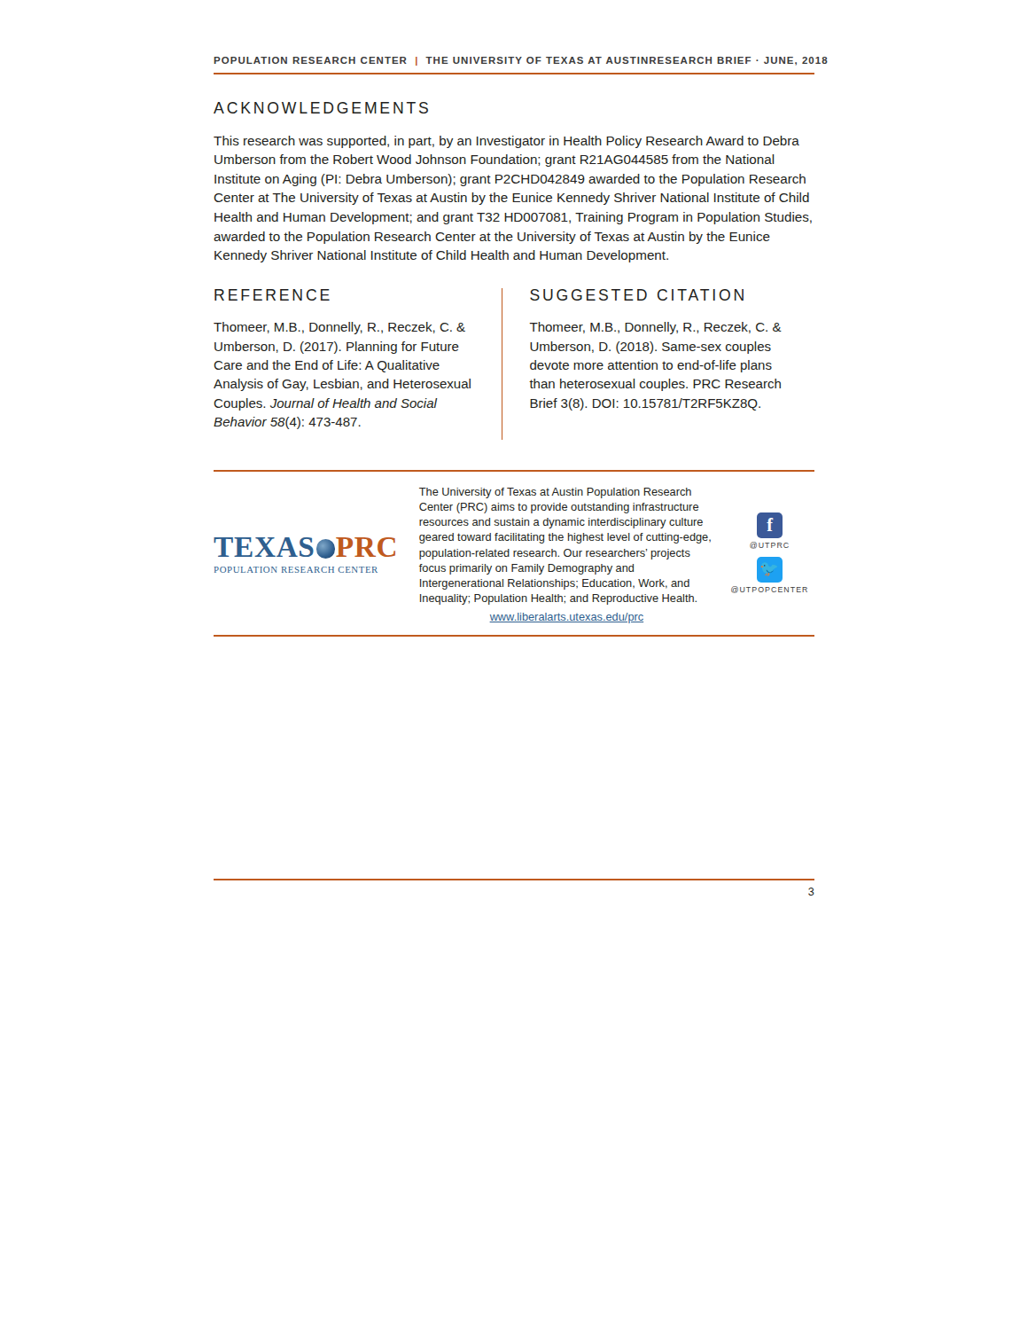POPULATION RESEARCH CENTER | THE UNIVERSITY OF TEXAS AT AUSTIN
RESEARCH BRIEF · JUNE, 2018
ACKNOWLEDGEMENTS
This research was supported, in part, by an Investigator in Health Policy Research Award to Debra Umberson from the Robert Wood Johnson Foundation; grant R21AG044585 from the National Institute on Aging (PI: Debra Umberson); grant P2CHD042849 awarded to the Population Research Center at The University of Texas at Austin by the Eunice Kennedy Shriver National Institute of Child Health and Human Development; and grant T32 HD007081, Training Program in Population Studies, awarded to the Population Research Center at the University of Texas at Austin by the Eunice Kennedy Shriver National Institute of Child Health and Human Development.
REFERENCE
Thomeer, M.B., Donnelly, R., Reczek, C. & Umberson, D. (2017). Planning for Future Care and the End of Life: A Qualitative Analysis of Gay, Lesbian, and Heterosexual Couples. Journal of Health and Social Behavior 58(4): 473-487.
SUGGESTED CITATION
Thomeer, M.B., Donnelly, R., Reczek, C. & Umberson, D. (2018). Same-sex couples devote more attention to end-of-life plans than heterosexual couples. PRC Research Brief 3(8). DOI: 10.15781/T2RF5KZ8Q.
TEXAS PRC
POPULATION RESEARCH CENTER
The University of Texas at Austin Population Research Center (PRC) aims to provide outstanding infrastructure resources and sustain a dynamic interdisciplinary culture geared toward facilitating the highest level of cutting-edge, population-related research. Our researchers’ projects focus primarily on Family Demography and Intergenerational Relationships; Education, Work, and Inequality; Population Health; and Reproductive Health. www.liberalarts.utexas.edu/prc
f
@UTPRC
🐦
@UTPOPCENTER
3